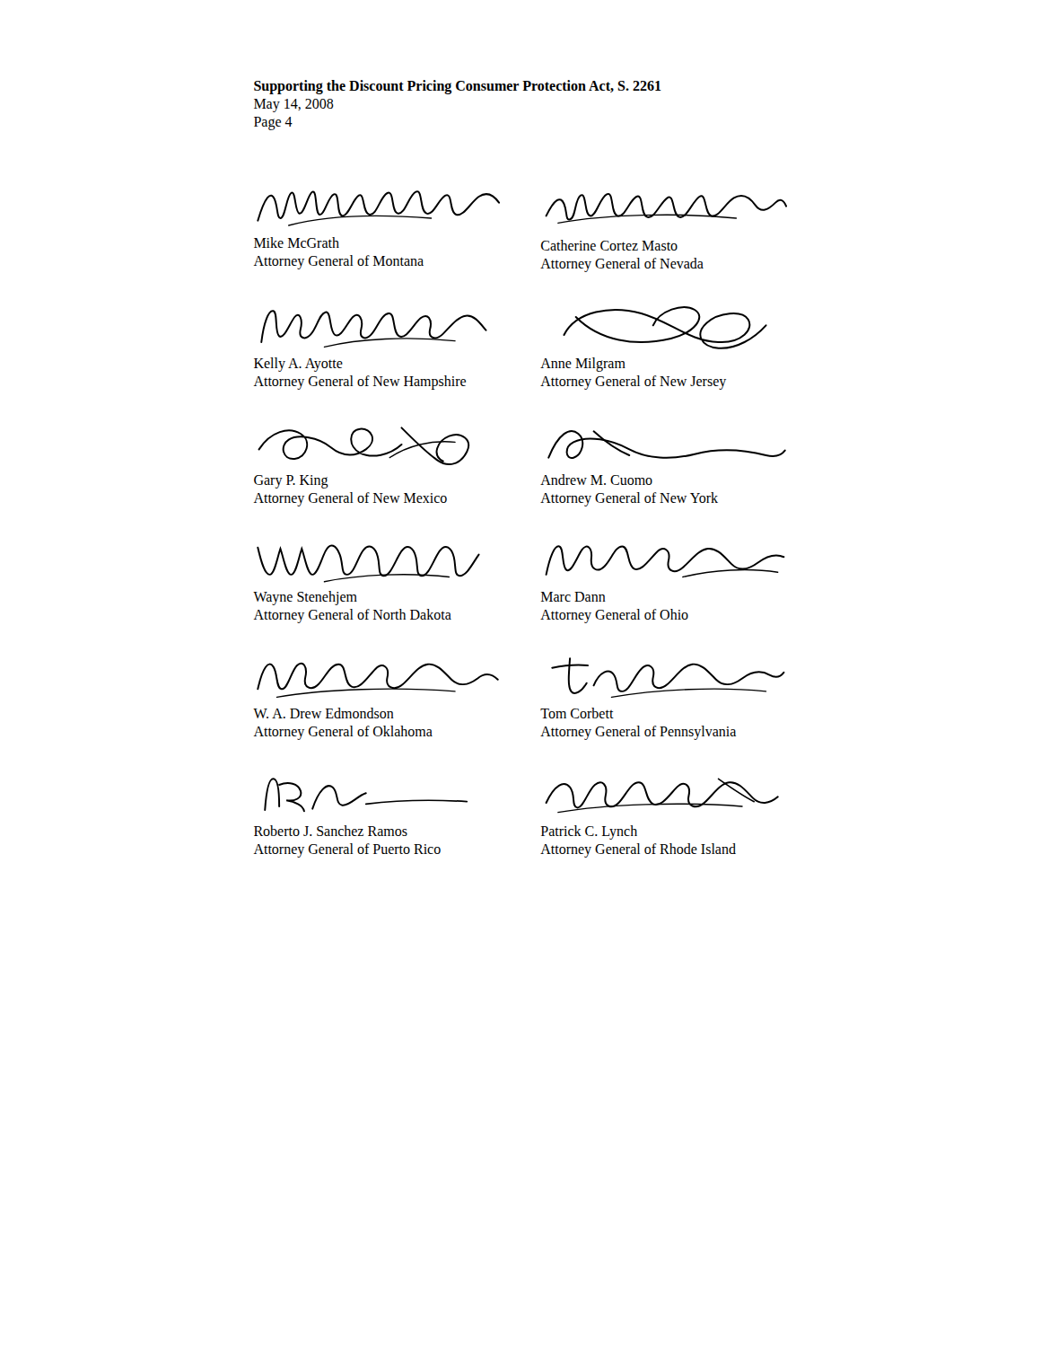Supporting the Discount Pricing Consumer Protection Act, S. 2261
May 14, 2008
Page 4
| Mike McGrath Attorney General of Montana | Catherine Cortez Masto Attorney General of Nevada |
| Kelly A. Ayotte Attorney General of New Hampshire | Anne Milgram Attorney General of New Jersey |
| Gary P. King Attorney General of New Mexico | Andrew M. Cuomo Attorney General of New York |
| Wayne Stenehjem Attorney General of North Dakota | Marc Dann Attorney General of Ohio |
| W. A. Drew Edmondson Attorney General of Oklahoma | Tom Corbett Attorney General of Pennsylvania |
| Roberto J. Sanchez Ramos Attorney General of Puerto Rico | Patrick C. Lynch Attorney General of Rhode Island |